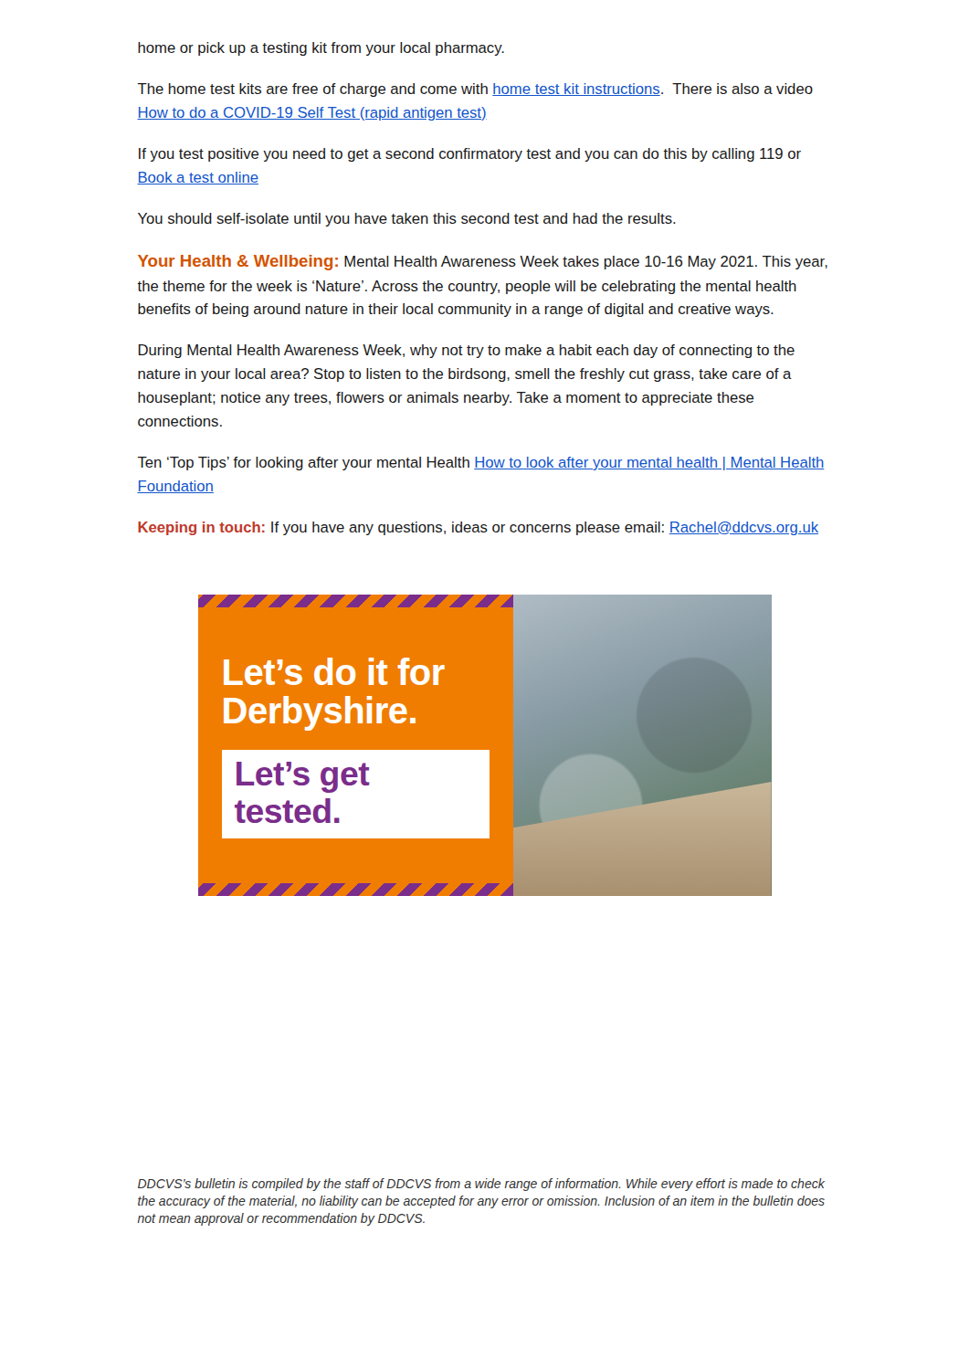home or pick up a testing kit from your local pharmacy.
The home test kits are free of charge and come with home test kit instructions. There is also a video How to do a COVID-19 Self Test (rapid antigen test)
If you test positive you need to get a second confirmatory test and you can do this by calling 119 or Book a test online
You should self-isolate until you have taken this second test and had the results.
Your Health & Wellbeing: Mental Health Awareness Week takes place 10-16 May 2021. This year, the theme for the week is ‘Nature’. Across the country, people will be celebrating the mental health benefits of being around nature in their local community in a range of digital and creative ways.
During Mental Health Awareness Week, why not try to make a habit each day of connecting to the nature in your local area? Stop to listen to the birdsong, smell the freshly cut grass, take care of a houseplant; notice any trees, flowers or animals nearby. Take a moment to appreciate these connections.
Ten ‘Top Tips’ for looking after your mental Health How to look after your mental health | Mental Health Foundation
Keeping in touch: If you have any questions, ideas or concerns please email: Rachel@ddcvs.org.uk
Let’s do it for
Derbyshire.
Let’s get tested.
DDCVS’s bulletin is compiled by the staff of DDCVS from a wide range of information. While every effort is made to check the accuracy of the material, no liability can be accepted for any error or omission. Inclusion of an item in the bulletin does not mean approval or recommendation by DDCVS.